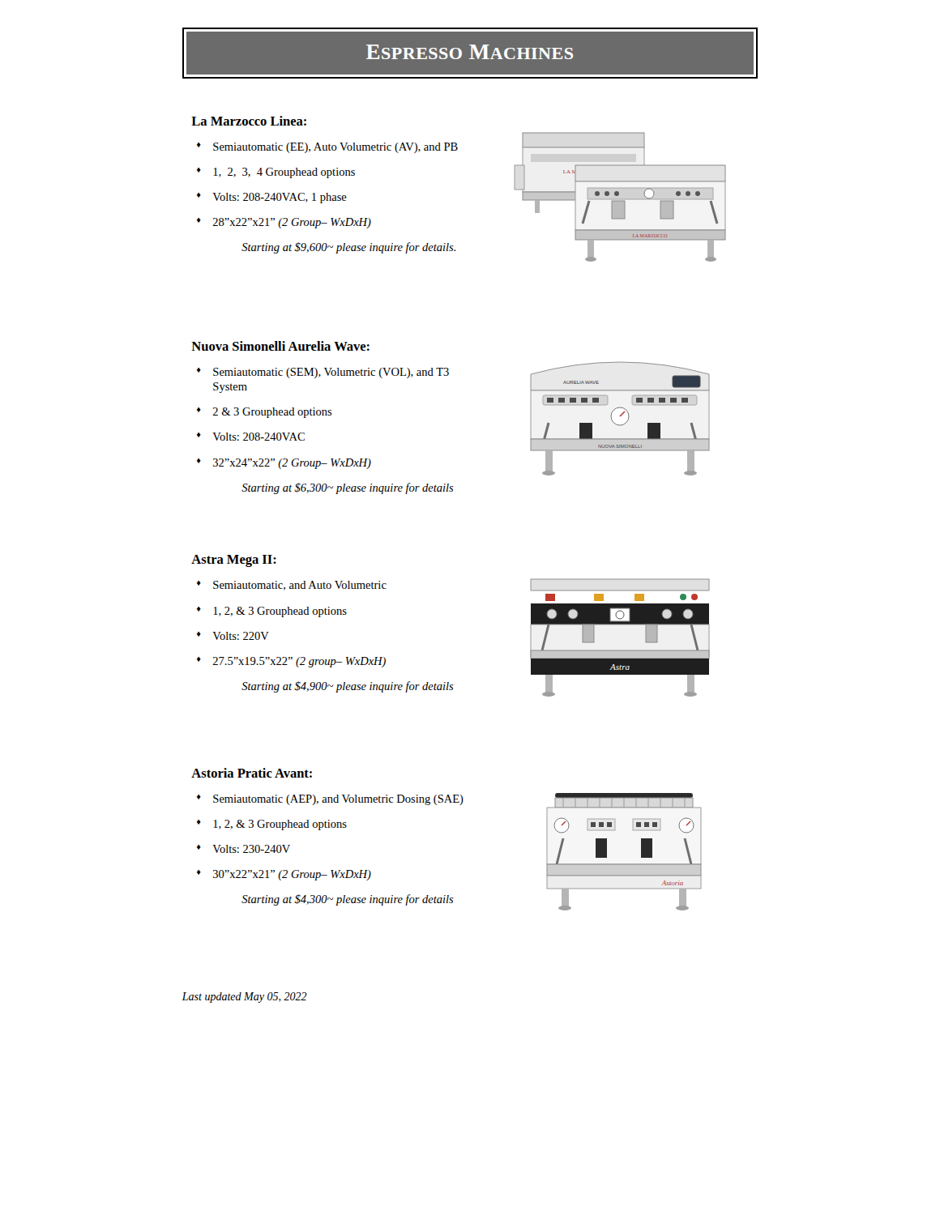ESPRESSO MACHINES
La Marzocco Linea:
Semiautomatic (EE), Auto Volumetric (AV), and PB
1, 2, 3, 4 Grouphead options
Volts: 208-240VAC, 1 phase
28”x22”x21” (2 Group– WxDxH)
Starting at $9,600~ please inquire for details.
LA MARZOCCO LA MARZOCCO
Nuova Simonelli Aurelia Wave:
Semiautomatic (SEM), Volumetric (VOL), and T3 System
2 & 3 Grouphead options
Volts: 208-240VAC
32”x24”x22” (2 Group– WxDxH)
Starting at $6,300~ please inquire for details
AURELIA WAVE NUOVA SIMONELLI
Astra Mega II:
Semiautomatic, and Auto Volumetric
1, 2, & 3 Grouphead options
Volts: 220V
27.5”x19.5”x22” (2 group– WxDxH)
Starting at $4,900~ please inquire for details
Astra
Astoria Pratic Avant:
Semiautomatic (AEP), and Volumetric Dosing (SAE)
1, 2, & 3 Grouphead options
Volts: 230-240V
30”x22”x21” (2 Group– WxDxH)
Starting at $4,300~ please inquire for details
Astoria
Last updated May 05, 2022